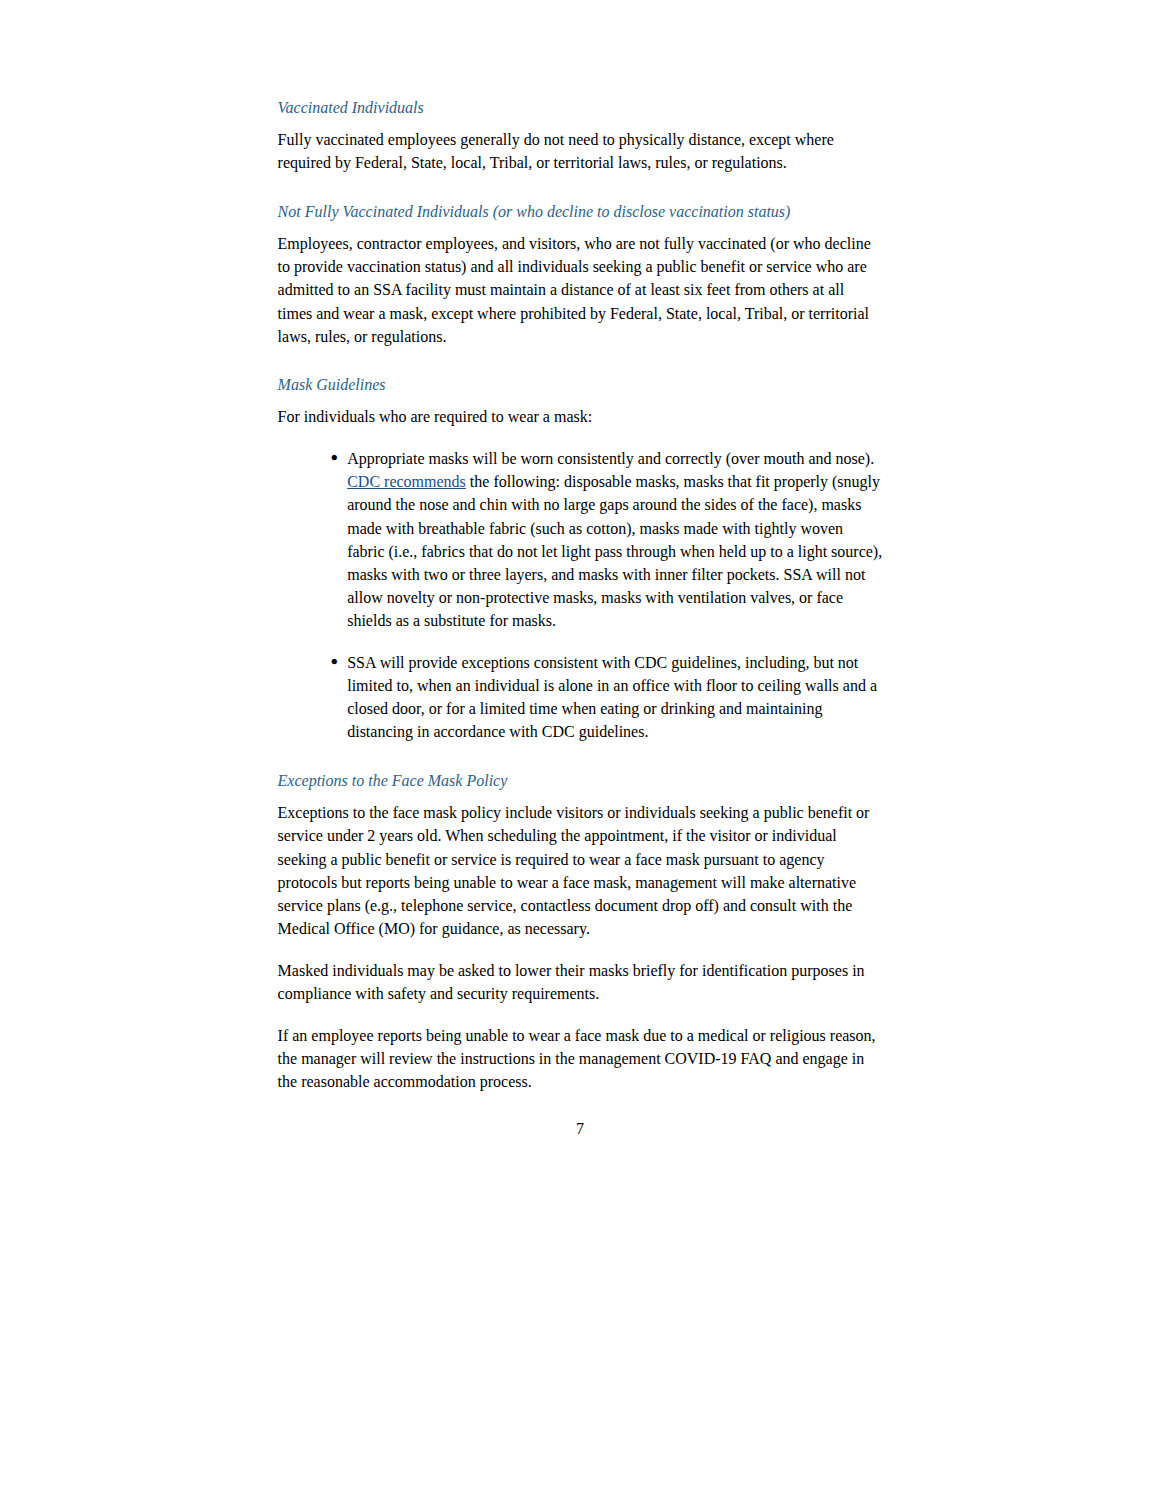Vaccinated Individuals
Fully vaccinated employees generally do not need to physically distance, except where required by Federal, State, local, Tribal, or territorial laws, rules, or regulations.
Not Fully Vaccinated Individuals (or who decline to disclose vaccination status)
Employees, contractor employees, and visitors, who are not fully vaccinated (or who decline to provide vaccination status) and all individuals seeking a public benefit or service who are admitted to an SSA facility must maintain a distance of at least six feet from others at all times and wear a mask, except where prohibited by Federal, State, local, Tribal, or territorial laws, rules, or regulations.
Mask Guidelines
For individuals who are required to wear a mask:
Appropriate masks will be worn consistently and correctly (over mouth and nose). CDC recommends the following: disposable masks, masks that fit properly (snugly around the nose and chin with no large gaps around the sides of the face), masks made with breathable fabric (such as cotton), masks made with tightly woven fabric (i.e., fabrics that do not let light pass through when held up to a light source), masks with two or three layers, and masks with inner filter pockets. SSA will not allow novelty or non-protective masks, masks with ventilation valves, or face shields as a substitute for masks.
SSA will provide exceptions consistent with CDC guidelines, including, but not limited to, when an individual is alone in an office with floor to ceiling walls and a closed door, or for a limited time when eating or drinking and maintaining distancing in accordance with CDC guidelines.
Exceptions to the Face Mask Policy
Exceptions to the face mask policy include visitors or individuals seeking a public benefit or service under 2 years old. When scheduling the appointment, if the visitor or individual seeking a public benefit or service is required to wear a face mask pursuant to agency protocols but reports being unable to wear a face mask, management will make alternative service plans (e.g., telephone service, contactless document drop off) and consult with the Medical Office (MO) for guidance, as necessary.
Masked individuals may be asked to lower their masks briefly for identification purposes in compliance with safety and security requirements.
If an employee reports being unable to wear a face mask due to a medical or religious reason, the manager will review the instructions in the management COVID-19 FAQ and engage in the reasonable accommodation process.
7